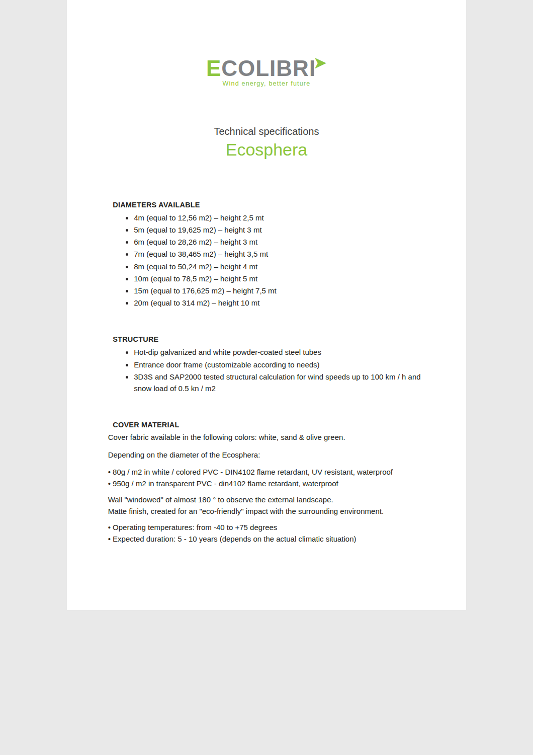ECOLIBRI➤
Wind energy, better future
Technical specifications
Ecosphera
DIAMETERS AVAILABLE
4m (equal to 12,56 m2) – height 2,5 mt
5m (equal to 19,625 m2) – height 3 mt
6m (equal to 28,26 m2) – height 3 mt
7m (equal to 38,465 m2) – height 3,5 mt
8m (equal to 50,24 m2) – height 4 mt
10m (equal to 78,5 m2) – height 5 mt
15m (equal to 176,625 m2) – height 7,5 mt
20m (equal to 314 m2) – height 10 mt
STRUCTURE
Hot-dip galvanized and white powder-coated steel tubes
Entrance door frame (customizable according to needs)
3D3S and SAP2000 tested structural calculation for wind speeds up to 100 km / h and snow load of 0.5 kn / m2
COVER MATERIAL
Cover fabric available in the following colors: white, sand & olive green.
Depending on the diameter of the Ecosphera:
• 80g / m2 in white / colored PVC - DIN4102 flame retardant, UV resistant, waterproof
• 950g / m2 in transparent PVC - din4102 flame retardant, waterproof
Wall "windowed" of almost 180 ° to observe the external landscape.
Matte finish, created for an "eco-friendly" impact with the surrounding environment.
• Operating temperatures: from -40 to +75 degrees
• Expected duration: 5 - 10 years (depends on the actual climatic situation)